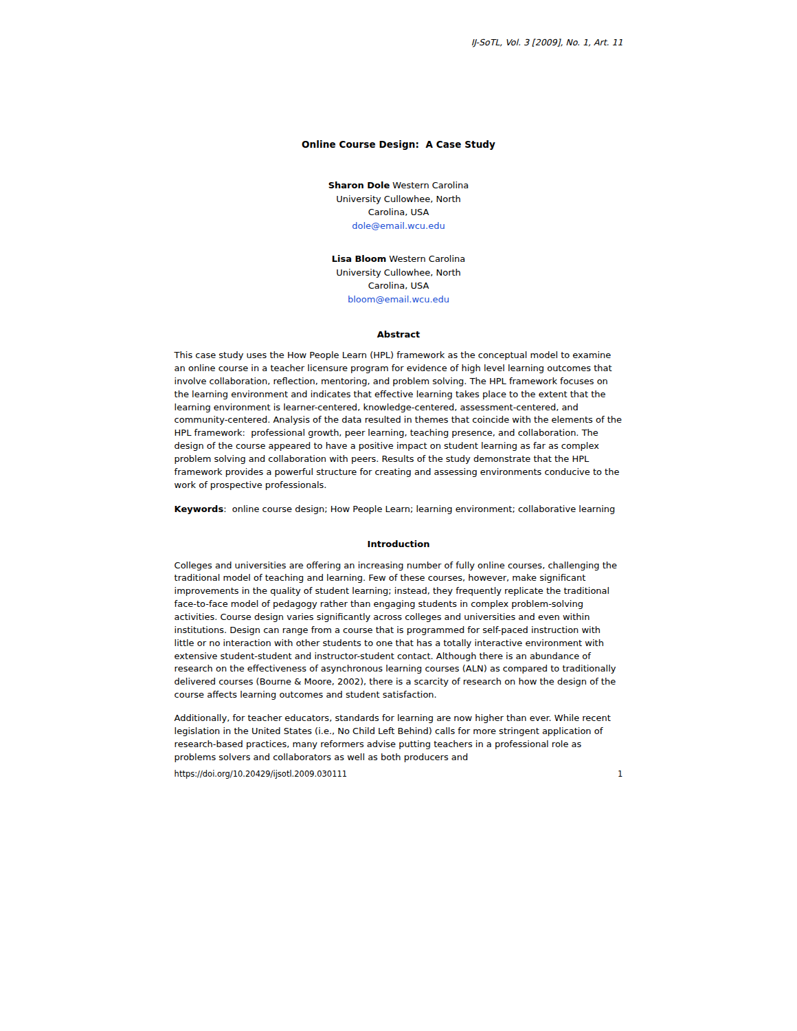IJ-SoTL, Vol. 3 [2009], No. 1, Art. 11
Online Course Design: A Case Study
Sharon Dole Western Carolina
University Cullowhee, North
Carolina, USA
dole@email.wcu.edu
Lisa Bloom Western Carolina
University Cullowhee, North
Carolina, USA
bloom@email.wcu.edu
Abstract
This case study uses the How People Learn (HPL) framework as the conceptual model to examine an online course in a teacher licensure program for evidence of high level learning outcomes that involve collaboration, reflection, mentoring, and problem solving. The HPL framework focuses on the learning environment and indicates that effective learning takes place to the extent that the learning environment is learner-centered, knowledge-centered, assessment-centered, and community-centered. Analysis of the data resulted in themes that coincide with the elements of the HPL framework: professional growth, peer learning, teaching presence, and collaboration. The design of the course appeared to have a positive impact on student learning as far as complex problem solving and collaboration with peers. Results of the study demonstrate that the HPL framework provides a powerful structure for creating and assessing environments conducive to the work of prospective professionals.
Keywords: online course design; How People Learn; learning environment; collaborative learning
Introduction
Colleges and universities are offering an increasing number of fully online courses, challenging the traditional model of teaching and learning. Few of these courses, however, make significant improvements in the quality of student learning; instead, they frequently replicate the traditional face-to-face model of pedagogy rather than engaging students in complex problem-solving activities. Course design varies significantly across colleges and universities and even within institutions. Design can range from a course that is programmed for self-paced instruction with little or no interaction with other students to one that has a totally interactive environment with extensive student-student and instructor-student contact. Although there is an abundance of research on the effectiveness of asynchronous learning courses (ALN) as compared to traditionally delivered courses (Bourne & Moore, 2002), there is a scarcity of research on how the design of the course affects learning outcomes and student satisfaction.
Additionally, for teacher educators, standards for learning are now higher than ever. While recent legislation in the United States (i.e., No Child Left Behind) calls for more stringent application of research-based practices, many reformers advise putting teachers in a professional role as problems solvers and collaborators as well as both producers and
https://doi.org/10.20429/ijsotl.2009.030111 1